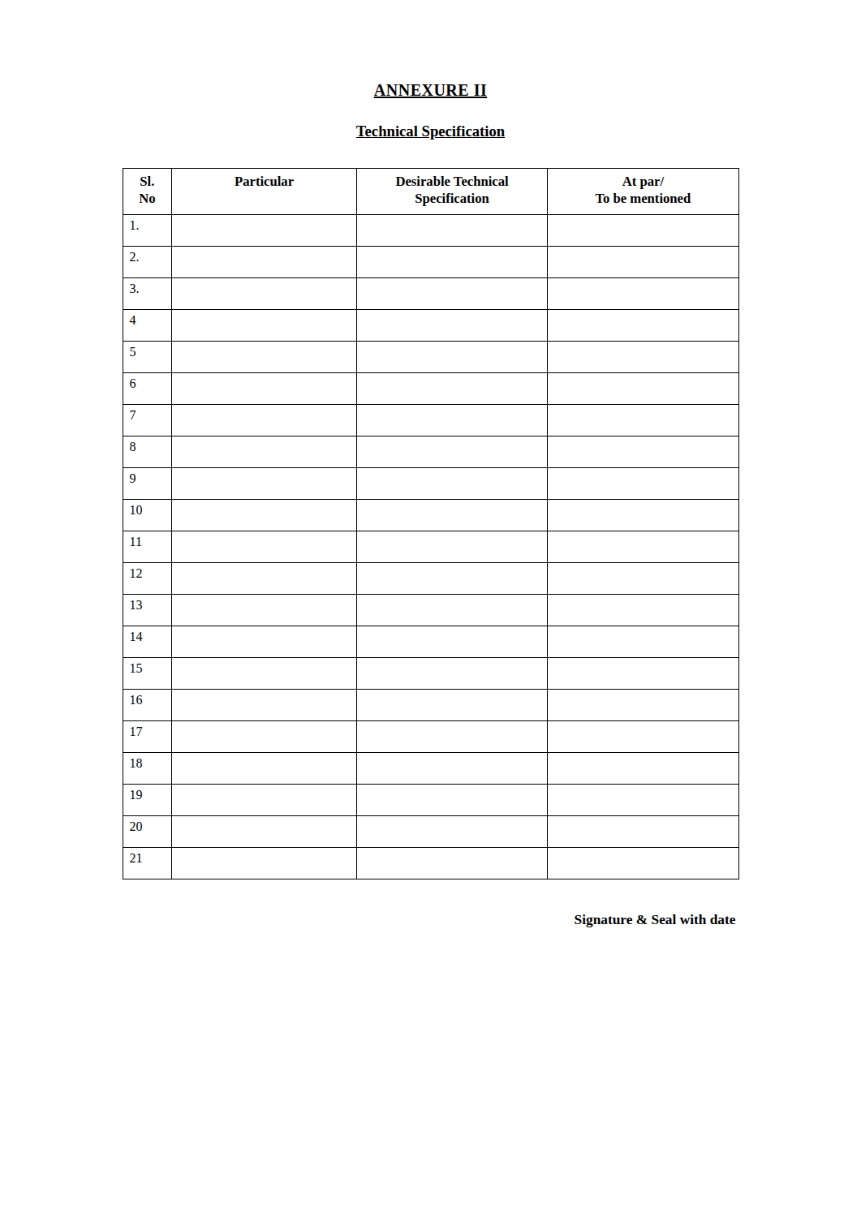ANNEXURE II
Technical Specification
| Sl. No | Particular | Desirable Technical Specification | At par/ To be mentioned |
| --- | --- | --- | --- |
| 1. | | | |
| 2. | | | |
| 3. | | | |
| 4 | | | |
| 5 | | | |
| 6 | | | |
| 7 | | | |
| 8 | | | |
| 9 | | | |
| 10 | | | |
| 11 | | | |
| 12 | | | |
| 13 | | | |
| 14 | | | |
| 15 | | | |
| 16 | | | |
| 17 | | | |
| 18 | | | |
| 19 | | | |
| 20 | | | |
| 21 | | | |
Signature & Seal with date